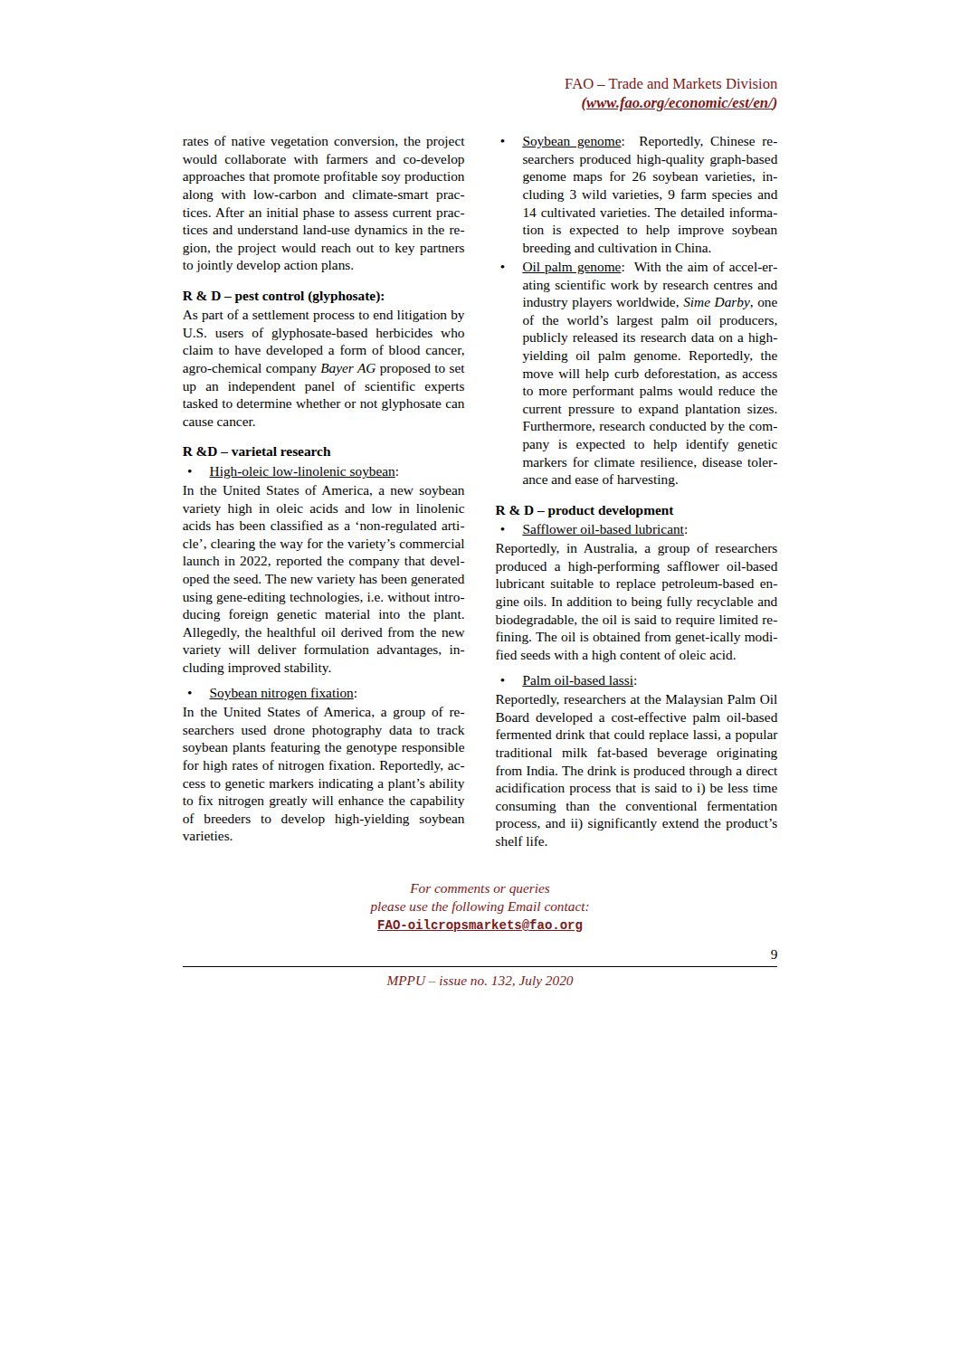FAO – Trade and Markets Division
(www.fao.org/economic/est/en/)
rates of native vegetation conversion, the project would collaborate with farmers and co-develop approaches that promote profitable soy production along with low-carbon and climate-smart practices. After an initial phase to assess current practices and understand land-use dynamics in the region, the project would reach out to key partners to jointly develop action plans.
R & D – pest control (glyphosate):
As part of a settlement process to end litigation by U.S. users of glyphosate-based herbicides who claim to have developed a form of blood cancer, agro-chemical company Bayer AG proposed to set up an independent panel of scientific experts tasked to determine whether or not glyphosate can cause cancer.
R &D – varietal research
•
High-oleic low-linolenic soybean:
In the United States of America, a new soybean variety high in oleic acids and low in linolenic acids has been classified as a ‘non-regulated article’, clearing the way for the variety’s commercial launch in 2022, reported the company that developed the seed. The new variety has been generated using gene-editing technologies, i.e. without introducing foreign genetic material into the plant. Allegedly, the healthful oil derived from the new variety will deliver formulation advantages, including improved stability.
•
Soybean nitrogen fixation:
In the United States of America, a group of researchers used drone photography data to track soybean plants featuring the genotype responsible for high rates of nitrogen fixation. Reportedly, access to genetic markers indicating a plant’s ability to fix nitrogen greatly will enhance the capability of breeders to develop high-yielding soybean varieties.
•
Soybean genome: Reportedly, Chinese researchers produced high-quality graph-based genome maps for 26 soybean varieties, including 3 wild varieties, 9 farm species and 14 cultivated varieties. The detailed information is expected to help improve soybean breeding and cultivation in China.
•
Oil palm genome: With the aim of accel-erating scientific work by research centres and industry players worldwide, Sime Darby, one of the world’s largest palm oil producers, publicly released its research data on a high-yielding oil palm genome. Reportedly, the move will help curb deforestation, as access to more performant palms would reduce the current pressure to expand plantation sizes. Furthermore, research conducted by the company is expected to help identify genetic markers for climate resilience, disease tolerance and ease of harvesting.
R & D – product development
•
Safflower oil-based lubricant:
Reportedly, in Australia, a group of researchers produced a high-performing safflower oil-based lubricant suitable to replace petroleum-based engine oils. In addition to being fully recyclable and biodegradable, the oil is said to require limited refining. The oil is obtained from genet-ically modified seeds with a high content of oleic acid.
•
Palm oil-based lassi:
Reportedly, researchers at the Malaysian Palm Oil Board developed a cost-effective palm oil-based fermented drink that could replace lassi, a popular traditional milk fat-based beverage originating from India. The drink is produced through a direct acidification process that is said to i) be less time consuming than the conventional fermentation process, and ii) significantly extend the product’s shelf life.
For comments or queries
please use the following Email contact:
FAO-oilcropsmarkets@fao.org
9
MPPU – issue no. 132, July 2020